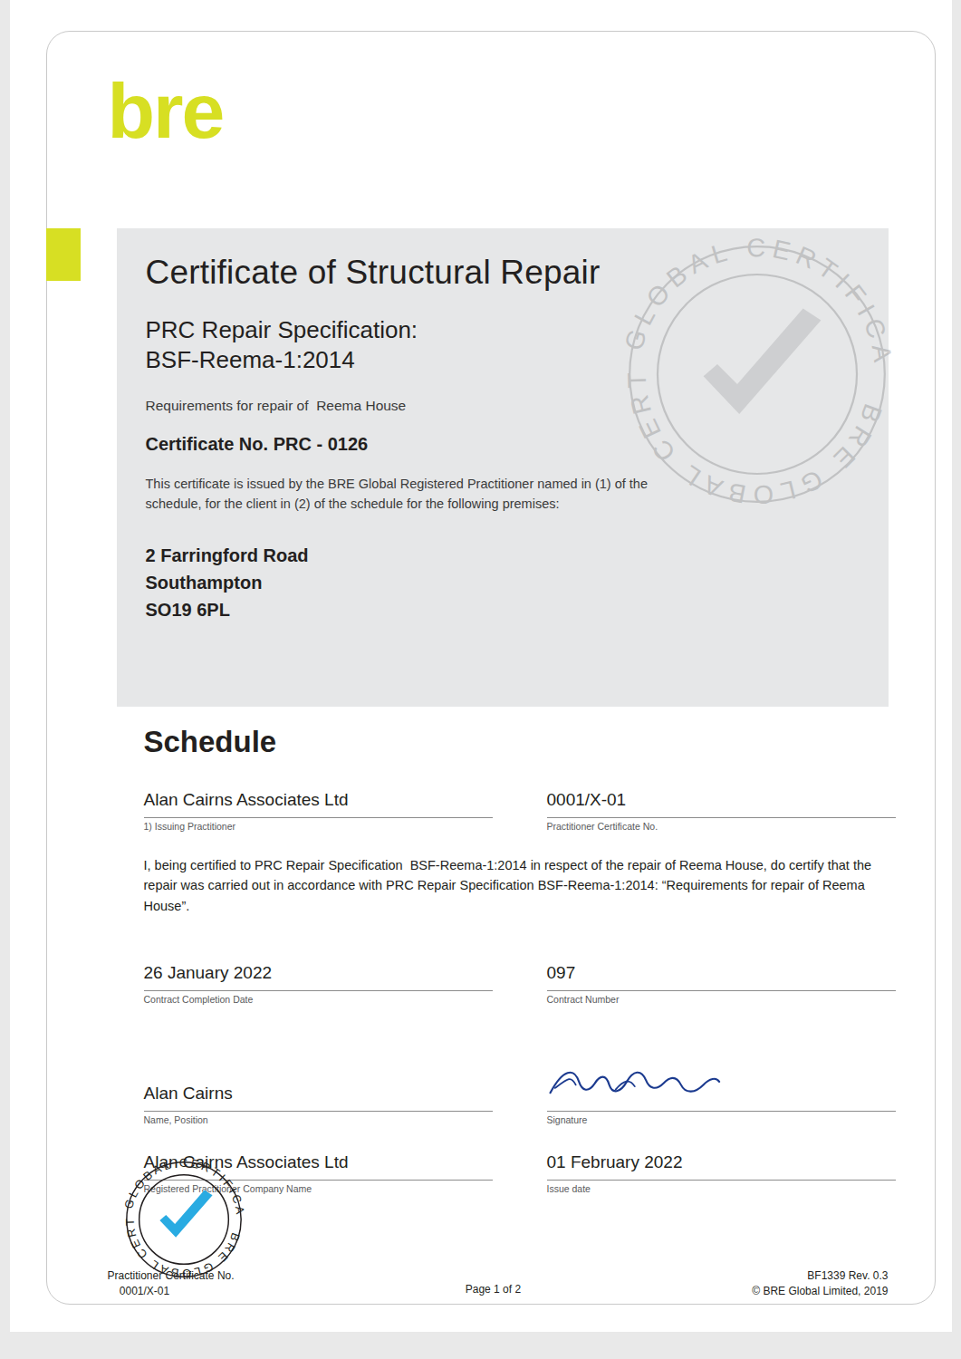bre
Certificate of Structural Repair
PRC Repair Specification:
BSF-Reema-1:2014
Requirements for repair of Reema House
Certificate No. PRC - 0126
This certificate is issued by the BRE Global Registered Practitioner named in (1) of the schedule, for the client in (2) of the schedule for the following premises:
2 Farringford Road
Southampton
SO19 6PL
GLOBAL CERTIFICATION BRE GLOBAL CERTIFICATION
Schedule
Alan Cairns Associates Ltd
1) Issuing Practitioner
0001/X-01
Practitioner Certificate No.
I, being certified to PRC Repair Specification BSF-Reema-1:2014 in respect of the repair of Reema House, do certify that the repair was carried out in accordance with PRC Repair Specification BSF-Reema-1:2014: “Requirements for repair of Reema House”.
26 January 2022
Contract Completion Date
097
Contract Number
Alan Cairns
Name, Position
Signature
Alan Cairns Associates Ltd
Registered Practitioner Company Name
01 February 2022
Issue date
GLOBAL CERTIFICATION BRE GLOBAL CERTIFICATION
Practitioner Certificate No.
0001/X-01
Page 1 of 2
BF1339 Rev. 0.3
© BRE Global Limited, 2019